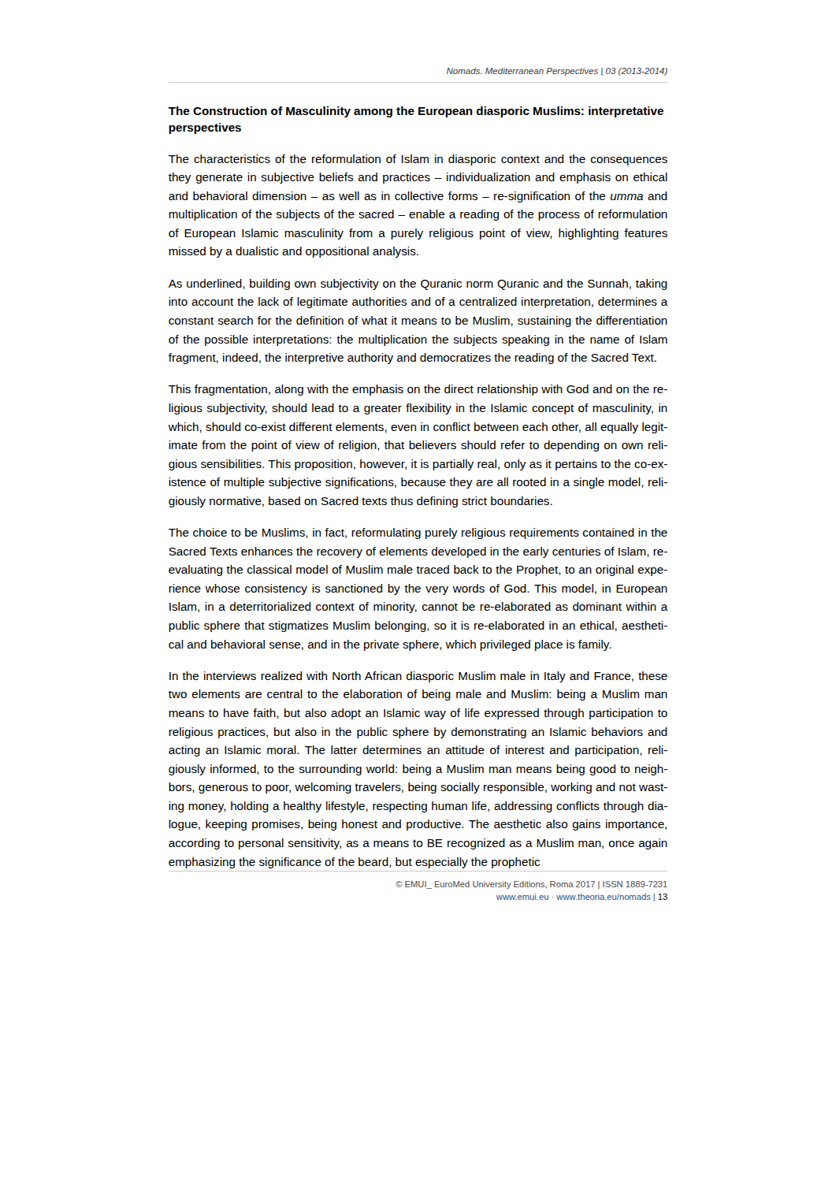Nomads. Mediterranean Perspectives | 03 (2013-2014)
The Construction of Masculinity among the European diasporic Muslims: interpretative perspectives
The characteristics of the reformulation of Islam in diasporic context and the consequences they generate in subjective beliefs and practices – individualization and emphasis on ethical and behavioral dimension – as well as in collective forms – re-signification of the umma and multiplication of the subjects of the sacred – enable a reading of the process of reformulation of European Islamic masculinity from a purely religious point of view, highlighting features missed by a dualistic and oppositional analysis.
As underlined, building own subjectivity on the Quranic norm Quranic and the Sunnah, taking into account the lack of legitimate authorities and of a centralized interpretation, determines a constant search for the definition of what it means to be Muslim, sustaining the differentiation of the possible interpretations: the multiplication the subjects speaking in the name of Islam fragment, indeed, the interpretive authority and democratizes the reading of the Sacred Text.
This fragmentation, along with the emphasis on the direct relationship with God and on the religious subjectivity, should lead to a greater flexibility in the Islamic concept of masculinity, in which, should co-exist different elements, even in conflict between each other, all equally legitimate from the point of view of religion, that believers should refer to depending on own religious sensibilities. This proposition, however, it is partially real, only as it pertains to the co-existence of multiple subjective significations, because they are all rooted in a single model, religiously normative, based on Sacred texts thus defining strict boundaries.
The choice to be Muslims, in fact, reformulating purely religious requirements contained in the Sacred Texts enhances the recovery of elements developed in the early centuries of Islam, re-evaluating the classical model of Muslim male traced back to the Prophet, to an original experience whose consistency is sanctioned by the very words of God. This model, in European Islam, in a deterritorialized context of minority, cannot be re-elaborated as dominant within a public sphere that stigmatizes Muslim belonging, so it is re-elaborated in an ethical, aesthetical and behavioral sense, and in the private sphere, which privileged place is family.
In the interviews realized with North African diasporic Muslim male in Italy and France, these two elements are central to the elaboration of being male and Muslim: being a Muslim man means to have faith, but also adopt an Islamic way of life expressed through participation to religious practices, but also in the public sphere by demonstrating an Islamic behaviors and acting an Islamic moral. The latter determines an attitude of interest and participation, religiously informed, to the surrounding world: being a Muslim man means being good to neighbors, generous to poor, welcoming travelers, being socially responsible, working and not wasting money, holding a healthy lifestyle, respecting human life, addressing conflicts through dialogue, keeping promises, being honest and productive. The aesthetic also gains importance, according to personal sensitivity, as a means to BE recognized as a Muslim man, once again emphasizing the significance of the beard, but especially the prophetic
© EMUI_ EuroMed University Editions, Roma 2017 | ISSN 1889-7231
www.emui.eu · www.theoria.eu/nomads | 13